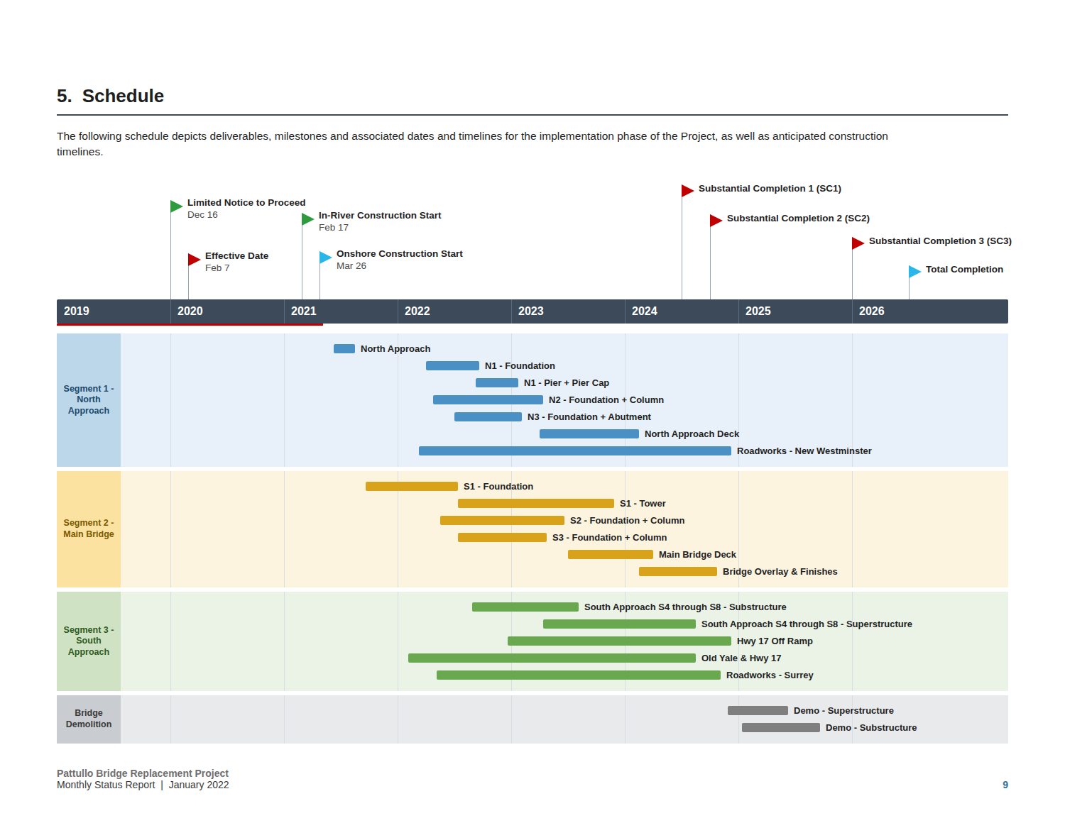5. Schedule
The following schedule depicts deliverables, milestones and associated dates and timelines for the implementation phase of the Project, as well as anticipated construction timelines.
Limited Notice to Proceed Dec 16
Effective Date Feb 7
In-River Construction Start Feb 17
Onshore Construction Start Mar 26
Substantial Completion 1 (SC1)
Substantial Completion 2 (SC2)
Substantial Completion 3 (SC3)
Total Completion
2019
2020
2021
2022
2023
2024
2025
2026
Segment 1 -
North
Approach
North Approach
N1 - Foundation
N1 - Pier + Pier Cap
N2 - Foundation + Column
N3 - Foundation + Abutment
North Approach Deck
Roadworks - New Westminster
Segment 2 -
Main Bridge
S1 - Foundation
S1 - Tower
S2 - Foundation + Column
S3 - Foundation + Column
Main Bridge Deck
Bridge Overlay & Finishes
Segment 3 -
South
Approach
South Approach S4 through S8 - Substructure
South Approach S4 through S8 - Superstructure
Hwy 17 Off Ramp
Old Yale & Hwy 17
Roadworks - Surrey
Bridge
Demolition
Demo - Superstructure
Demo - Substructure
Pattullo Bridge Replacement Project Monthly Status Report | January 2022
9